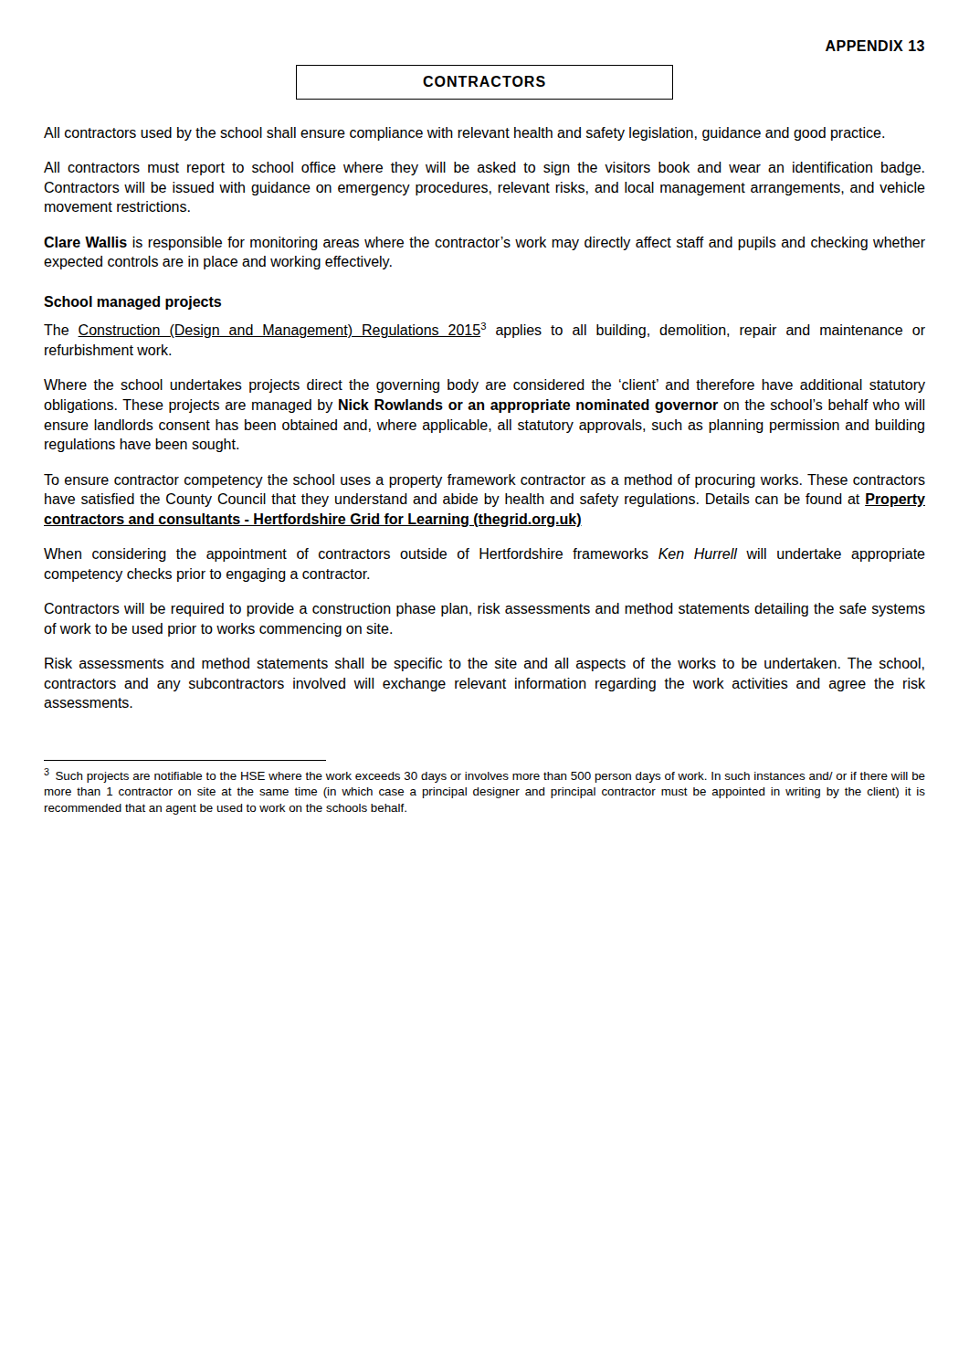APPENDIX 13
CONTRACTORS
All contractors used by the school shall ensure compliance with relevant health and safety legislation, guidance and good practice.
All contractors must report to school office where they will be asked to sign the visitors book and wear an identification badge. Contractors will be issued with guidance on emergency procedures, relevant risks, and local management arrangements, and vehicle movement restrictions.
Clare Wallis is responsible for monitoring areas where the contractor’s work may directly affect staff and pupils and checking whether expected controls are in place and working effectively.
School managed projects
The Construction (Design and Management) Regulations 20153 applies to all building, demolition, repair and maintenance or refurbishment work.
Where the school undertakes projects direct the governing body are considered the ‘client’ and therefore have additional statutory obligations. These projects are managed by Nick Rowlands or an appropriate nominated governor on the school’s behalf who will ensure landlords consent has been obtained and, where applicable, all statutory approvals, such as planning permission and building regulations have been sought.
To ensure contractor competency the school uses a property framework contractor as a method of procuring works. These contractors have satisfied the County Council that they understand and abide by health and safety regulations. Details can be found at Property contractors and consultants - Hertfordshire Grid for Learning (thegrid.org.uk)
When considering the appointment of contractors outside of Hertfordshire frameworks Ken Hurrell will undertake appropriate competency checks prior to engaging a contractor.
Contractors will be required to provide a construction phase plan, risk assessments and method statements detailing the safe systems of work to be used prior to works commencing on site.
Risk assessments and method statements shall be specific to the site and all aspects of the works to be undertaken. The school, contractors and any subcontractors involved will exchange relevant information regarding the work activities and agree the risk assessments.
3 Such projects are notifiable to the HSE where the work exceeds 30 days or involves more than 500 person days of work. In such instances and/ or if there will be more than 1 contractor on site at the same time (in which case a principal designer and principal contractor must be appointed in writing by the client) it is recommended that an agent be used to work on the schools behalf.